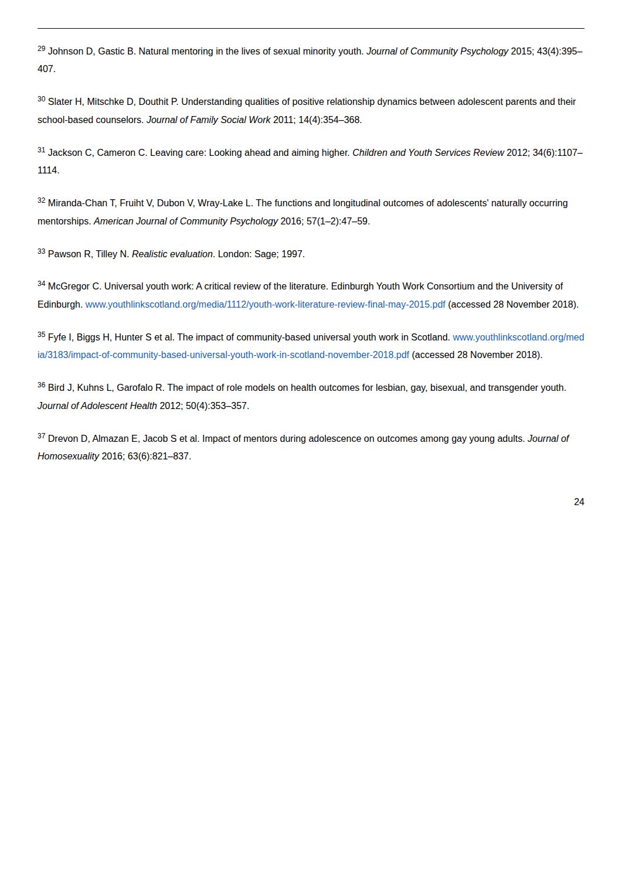29 Johnson D, Gastic B. Natural mentoring in the lives of sexual minority youth. Journal of Community Psychology 2015; 43(4):395–407.
30 Slater H, Mitschke D, Douthit P. Understanding qualities of positive relationship dynamics between adolescent parents and their school-based counselors. Journal of Family Social Work 2011; 14(4):354–368.
31 Jackson C, Cameron C. Leaving care: Looking ahead and aiming higher. Children and Youth Services Review 2012; 34(6):1107–1114.
32 Miranda-Chan T, Fruiht V, Dubon V, Wray-Lake L. The functions and longitudinal outcomes of adolescents' naturally occurring mentorships. American Journal of Community Psychology 2016; 57(1–2):47–59.
33 Pawson R, Tilley N. Realistic evaluation. London: Sage; 1997.
34 McGregor C. Universal youth work: A critical review of the literature. Edinburgh Youth Work Consortium and the University of Edinburgh. www.youthlinkscotland.org/media/1112/youth-work-literature-review-final-may-2015.pdf (accessed 28 November 2018).
35 Fyfe I, Biggs H, Hunter S et al. The impact of community-based universal youth work in Scotland. www.youthlinkscotland.org/media/3183/impact-of-community-based-universal-youth-work-in-scotland-november-2018.pdf (accessed 28 November 2018).
36 Bird J, Kuhns L, Garofalo R. The impact of role models on health outcomes for lesbian, gay, bisexual, and transgender youth. Journal of Adolescent Health 2012; 50(4):353–357.
37 Drevon D, Almazan E, Jacob S et al. Impact of mentors during adolescence on outcomes among gay young adults. Journal of Homosexuality 2016; 63(6):821–837.
24